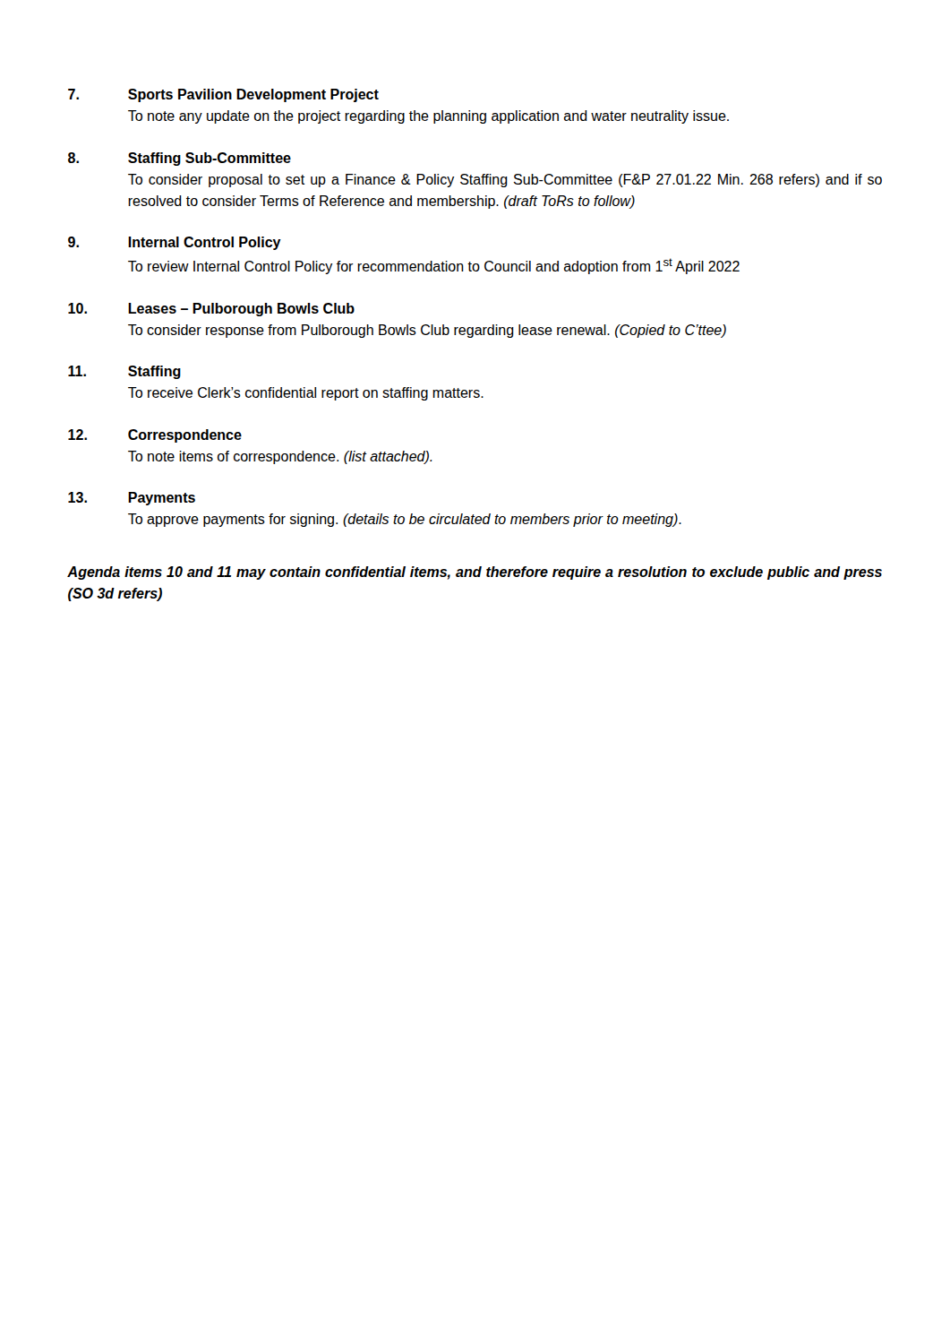Sports Pavilion Development Project To note any update on the project regarding the planning application and water neutrality issue.
Staffing Sub-Committee To consider proposal to set up a Finance & Policy Staffing Sub-Committee (F&P 27.01.22 Min. 268 refers) and if so resolved to consider Terms of Reference and membership. (draft ToRs to follow)
Internal Control Policy To review Internal Control Policy for recommendation to Council and adoption from 1st April 2022
Leases – Pulborough Bowls Club To consider response from Pulborough Bowls Club regarding lease renewal. (Copied to C’ttee)
Staffing To receive Clerk’s confidential report on staffing matters.
Correspondence To note items of correspondence. (list attached).
Payments To approve payments for signing. (details to be circulated to members prior to meeting).
Agenda items 10 and 11 may contain confidential items, and therefore require a resolution to exclude public and press (SO 3d refers)